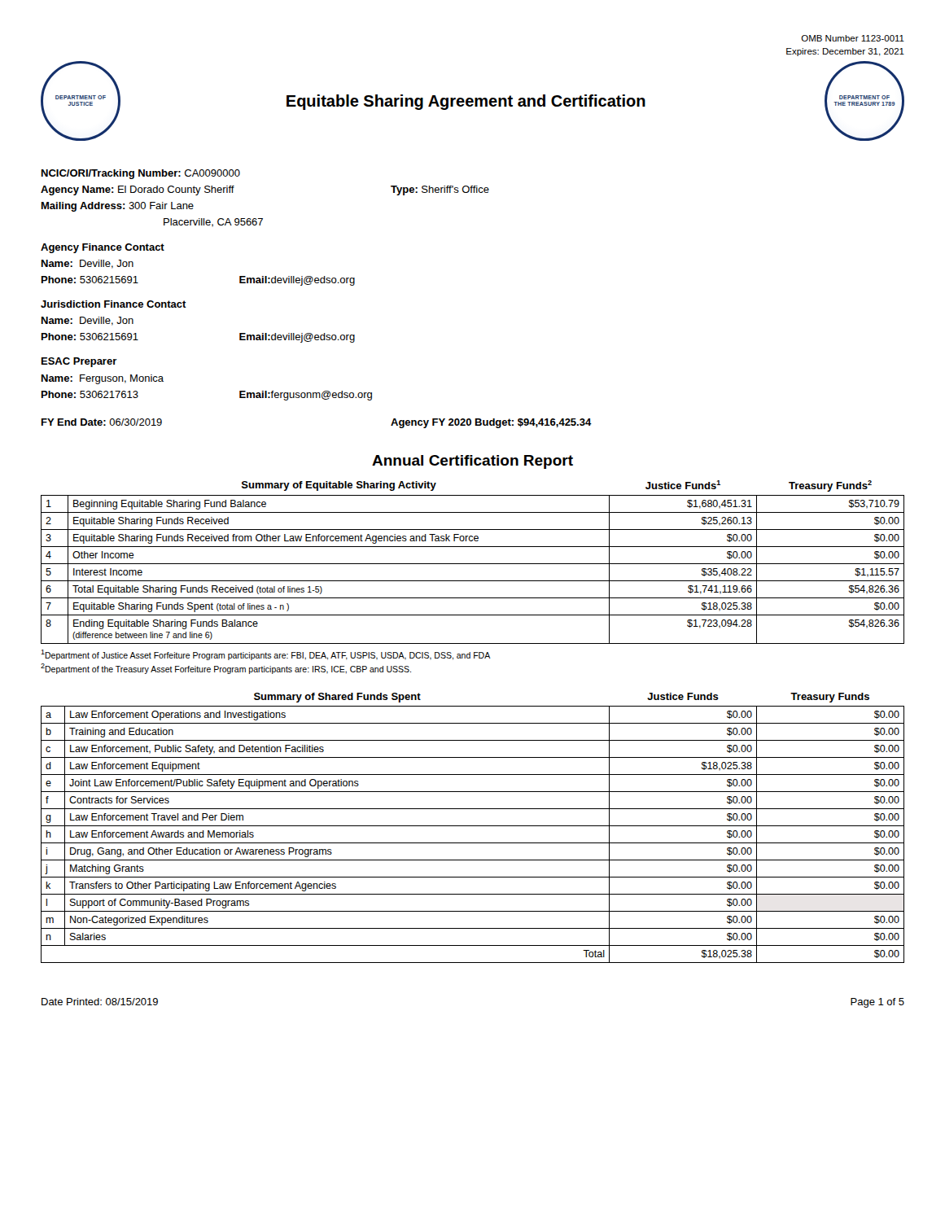OMB Number 1123-0011
Expires: December 31, 2021
DEPARTMENT OF JUSTICE
Equitable Sharing Agreement and Certification
DEPARTMENT OF THE TREASURY 1789
NCIC/ORI/Tracking Number: CA0090000
Agency Name: El Dorado County Sheriff Type: Sheriff's Office
Mailing Address: 300 Fair Lane
Placerville, CA 95667
Agency Finance Contact
Name: Deville, Jon
Phone: 5306215691 Email: devillej@edso.org
Jurisdiction Finance Contact
Name: Deville, Jon
Phone: 5306215691 Email: devillej@edso.org
ESAC Preparer
Name: Ferguson, Monica
Phone: 5306217613 Email: fergusonm@edso.org
FY End Date: 06/30/2019 Agency FY 2020 Budget: $94,416,425.34
Annual Certification Report
| | Summary of Equitable Sharing Activity | Justice Funds 1 | Treasury Funds 2 |
| --- | --- | --- | --- |
| 1 | Beginning Equitable Sharing Fund Balance | $1,680,451.31 | $53,710.79 |
| 2 | Equitable Sharing Funds Received | $25,260.13 | $0.00 |
| 3 | Equitable Sharing Funds Received from Other Law Enforcement Agencies and Task Force | $0.00 | $0.00 |
| 4 | Other Income | $0.00 | $0.00 |
| 5 | Interest Income | $35,408.22 | $1,115.57 |
| 6 | Total Equitable Sharing Funds Received (total of lines 1-5) | $1,741,119.66 | $54,826.36 |
| 7 | Equitable Sharing Funds Spent (total of lines a - n ) | $18,025.38 | $0.00 |
| 8 | Ending Equitable Sharing Funds Balance (difference between line 7 and line 6) | $1,723,094.28 | $54,826.36 |
1Department of Justice Asset Forfeiture Program participants are: FBI, DEA, ATF, USPIS, USDA, DCIS, DSS, and FDA
2Department of the Treasury Asset Forfeiture Program participants are: IRS, ICE, CBP and USSS.
| | Summary of Shared Funds Spent | Justice Funds | Treasury Funds |
| --- | --- | --- | --- |
| a | Law Enforcement Operations and Investigations | $0.00 | $0.00 |
| b | Training and Education | $0.00 | $0.00 |
| c | Law Enforcement, Public Safety, and Detention Facilities | $0.00 | $0.00 |
| d | Law Enforcement Equipment | $18,025.38 | $0.00 |
| e | Joint Law Enforcement/Public Safety Equipment and Operations | $0.00 | $0.00 |
| f | Contracts for Services | $0.00 | $0.00 |
| g | Law Enforcement Travel and Per Diem | $0.00 | $0.00 |
| h | Law Enforcement Awards and Memorials | $0.00 | $0.00 |
| i | Drug, Gang, and Other Education or Awareness Programs | $0.00 | $0.00 |
| j | Matching Grants | $0.00 | $0.00 |
| k | Transfers to Other Participating Law Enforcement Agencies | $0.00 | $0.00 |
| l | Support of Community-Based Programs | $0.00 | |
| m | Non-Categorized Expenditures | $0.00 | $0.00 |
| n | Salaries | $0.00 | $0.00 |
| | Total | $18,025.38 | $0.00 |
Date Printed: 08/15/2019 Page 1 of 5